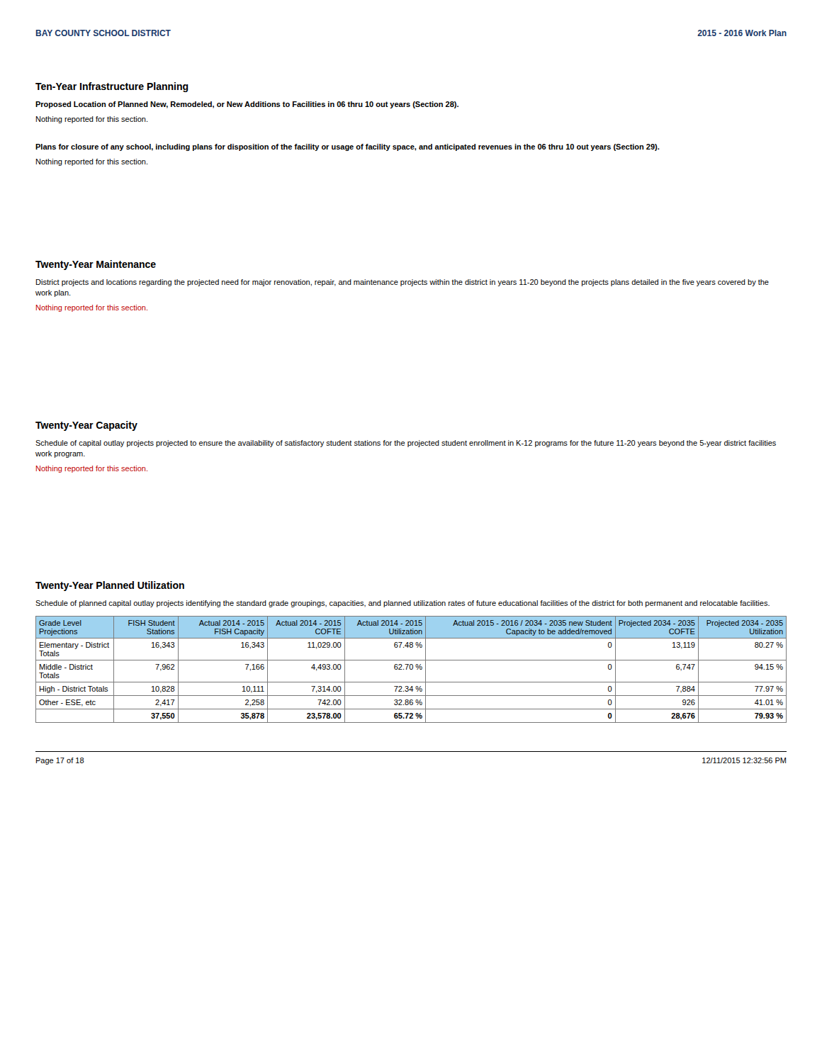BAY COUNTY SCHOOL DISTRICT
2015 - 2016 Work Plan
Ten-Year Infrastructure Planning
Proposed Location of Planned New, Remodeled, or New Additions to Facilities in 06 thru 10 out years (Section 28).
Nothing reported for this section.
Plans for closure of any school, including plans for disposition of the facility or usage of facility space, and anticipated revenues in the 06 thru 10 out years (Section 29).
Nothing reported for this section.
Twenty-Year Maintenance
District projects and locations regarding the projected need for major renovation, repair, and maintenance projects within the district in years 11-20 beyond the projects plans detailed in the five years covered by the work plan.
Nothing reported for this section.
Twenty-Year Capacity
Schedule of capital outlay projects projected to ensure the availability of satisfactory student stations for the projected student enrollment in K-12 programs for the future 11-20 years beyond the 5-year district facilities work program.
Nothing reported for this section.
Twenty-Year Planned Utilization
Schedule of planned capital outlay projects identifying the standard grade groupings, capacities, and planned utilization rates of future educational facilities of the district for both permanent and relocatable facilities.
| Grade Level Projections | FISH Student Stations | Actual 2014 - 2015 FISH Capacity | Actual 2014 - 2015 COFTE | Actual 2014 - 2015 Utilization | Actual 2015 - 2016 / 2034 - 2035 new Student Capacity to be added/removed | Projected 2034 - 2035 COFTE | Projected 2034 - 2035 Utilization |
| --- | --- | --- | --- | --- | --- | --- | --- |
| Elementary - District Totals | 16,343 | 16,343 | 11,029.00 | 67.48 % | 0 | 13,119 | 80.27 % |
| Middle - District Totals | 7,962 | 7,166 | 4,493.00 | 62.70 % | 0 | 6,747 | 94.15 % |
| High - District Totals | 10,828 | 10,111 | 7,314.00 | 72.34 % | 0 | 7,884 | 77.97 % |
| Other - ESE, etc | 2,417 | 2,258 | 742.00 | 32.86 % | 0 | 926 | 41.01 % |
| | 37,550 | 35,878 | 23,578.00 | 65.72 % | 0 | 28,676 | 79.93 % |
Page 17 of 18
12/11/2015 12:32:56 PM